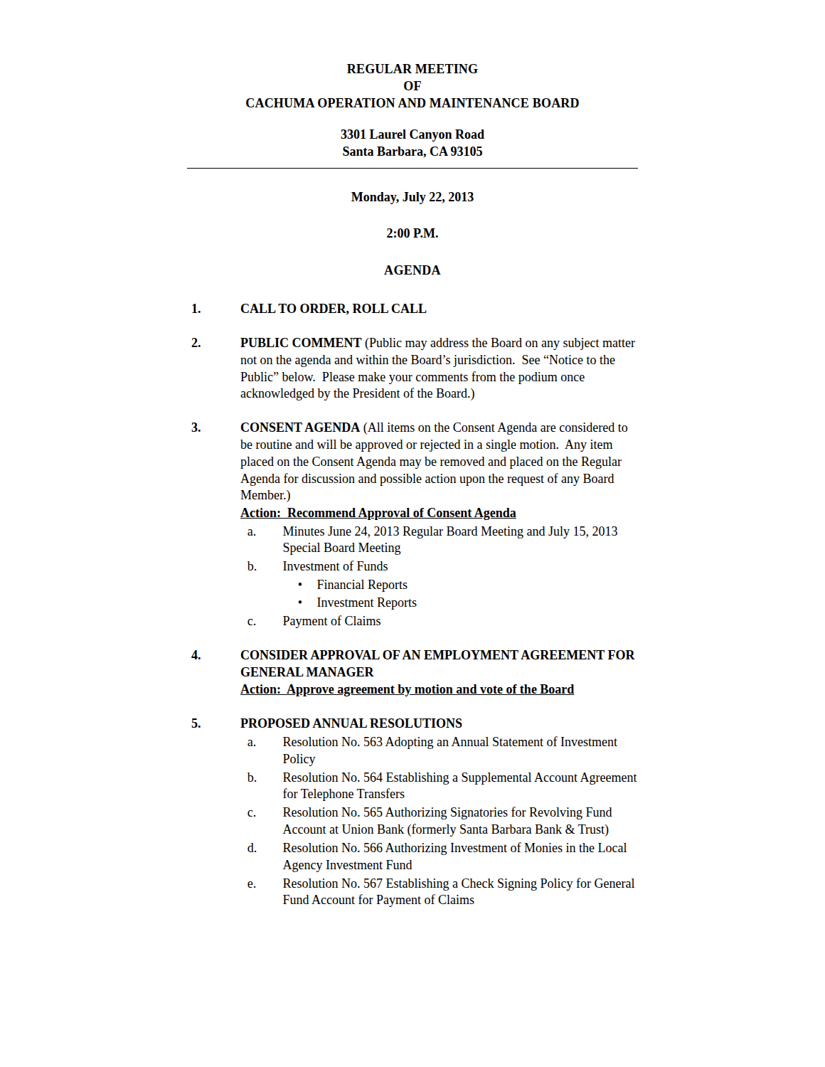REGULAR MEETING
OF
CACHUMA OPERATION AND MAINTENANCE BOARD
3301 Laurel Canyon Road
Santa Barbara, CA 93105
Monday, July 22, 2013
2:00 P.M.
AGENDA
1. Call to Order, Roll Call
2. Public Comment (Public may address the Board on any subject matter not on the agenda and within the Board’s jurisdiction. See “Notice to the Public” below. Please make your comments from the podium once acknowledged by the President of the Board.)
3. Consent Agenda (All items on the Consent Agenda are considered to be routine and will be approved or rejected in a single motion. Any item placed on the Consent Agenda may be removed and placed on the Regular Agenda for discussion and possible action upon the request of any Board Member.) Action: Recommend Approval of Consent Agenda
a. Minutes June 24, 2013 Regular Board Meeting and July 15, 2013 Special Board Meeting
b. Investment of Funds
Financial Reports
Investment Reports
c. Payment of Claims
4. Consider Approval of an Employment Agreement for General Manager Action: Approve agreement by motion and vote of the Board
5. Proposed Annual Resolutions
a. Resolution No. 563 Adopting an Annual Statement of Investment Policy
b. Resolution No. 564 Establishing a Supplemental Account Agreement for Telephone Transfers
c. Resolution No. 565 Authorizing Signatories for Revolving Fund Account at Union Bank (formerly Santa Barbara Bank & Trust)
d. Resolution No. 566 Authorizing Investment of Monies in the Local Agency Investment Fund
e. Resolution No. 567 Establishing a Check Signing Policy for General Fund Account for Payment of Claims